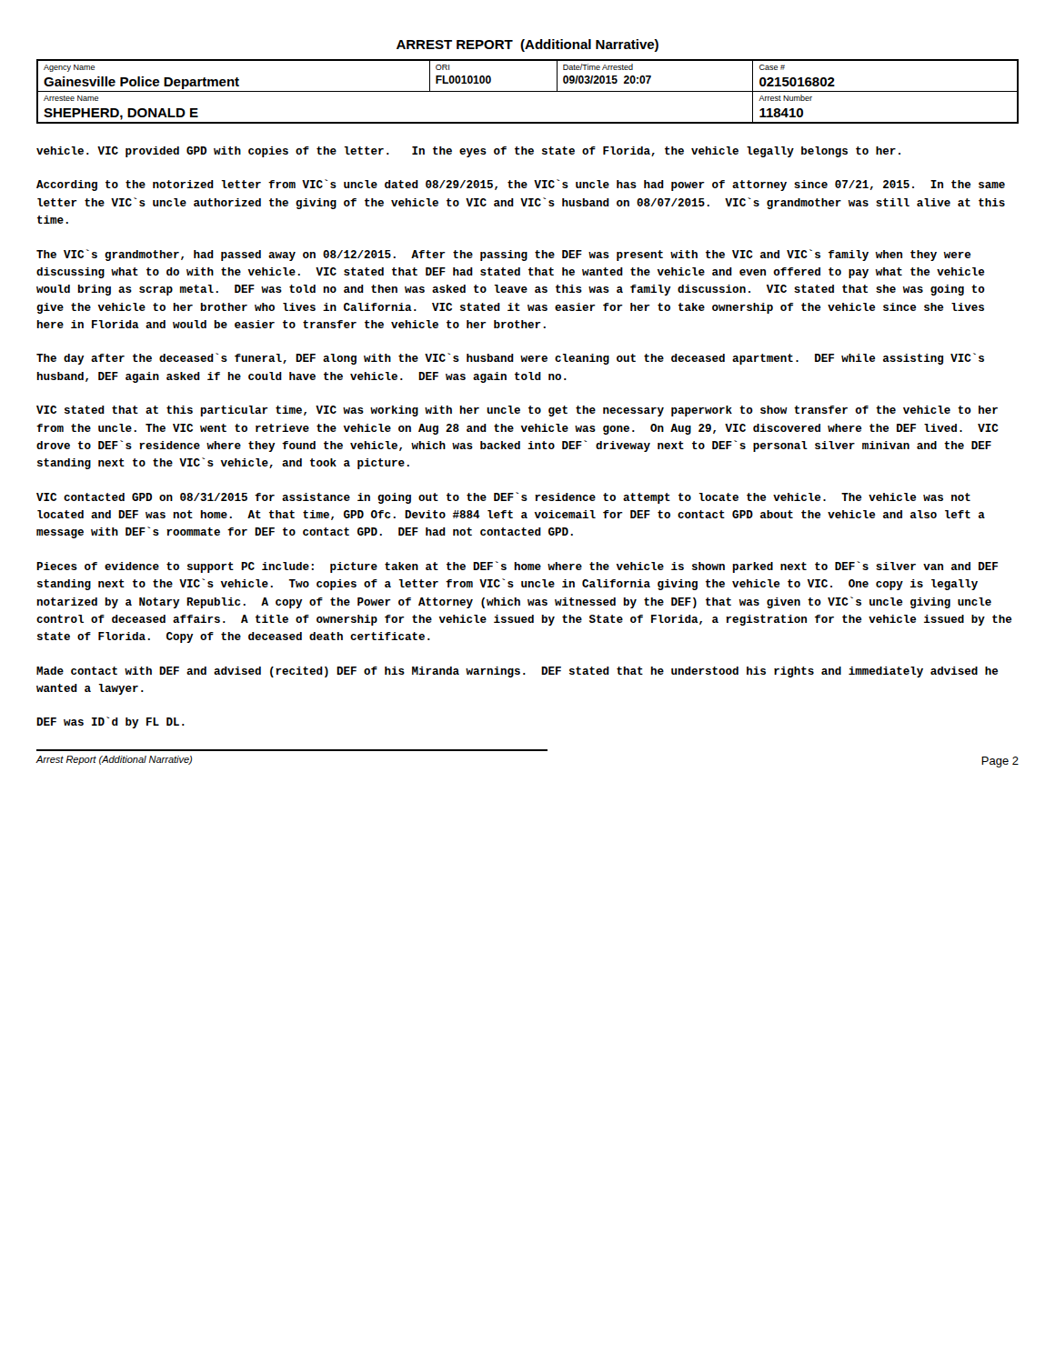ARREST REPORT (Additional Narrative)
| Agency Name Gainesville Police Department | ORI FL0010100 | Date/Time Arrested 09/03/2015 20:07 | Case # 0215016802 |
| Arrestee Name SHEPHERD, DONALD E | Arrest Number 118410 |
vehicle. VIC provided GPD with copies of the letter. In the eyes of the state of Florida, the vehicle legally belongs to her.
According to the notorized letter from VIC`s uncle dated 08/29/2015, the VIC`s uncle has had power of attorney since 07/21, 2015. In the same letter the VIC`s uncle authorized the giving of the vehicle to VIC and VIC`s husband on 08/07/2015. VIC`s grandmother was still alive at this time.
The VIC`s grandmother, had passed away on 08/12/2015. After the passing the DEF was present with the VIC and VIC`s family when they were discussing what to do with the vehicle. VIC stated that DEF had stated that he wanted the vehicle and even offered to pay what the vehicle would bring as scrap metal. DEF was told no and then was asked to leave as this was a family discussion. VIC stated that she was going to give the vehicle to her brother who lives in California. VIC stated it was easier for her to take ownership of the vehicle since she lives here in Florida and would be easier to transfer the vehicle to her brother.
The day after the deceased`s funeral, DEF along with the VIC`s husband were cleaning out the deceased apartment. DEF while assisting VIC`s husband, DEF again asked if he could have the vehicle. DEF was again told no.
VIC stated that at this particular time, VIC was working with her uncle to get the necessary paperwork to show transfer of the vehicle to her from the uncle. The VIC went to retrieve the vehicle on Aug 28 and the vehicle was gone. On Aug 29, VIC discovered where the DEF lived. VIC drove to DEF`s residence where they found the vehicle, which was backed into DEF` driveway next to DEF`s personal silver minivan and the DEF standing next to the VIC`s vehicle, and took a picture.
VIC contacted GPD on 08/31/2015 for assistance in going out to the DEF`s residence to attempt to locate the vehicle. The vehicle was not located and DEF was not home. At that time, GPD Ofc. Devito #884 left a voicemail for DEF to contact GPD about the vehicle and also left a message with DEF`s roommate for DEF to contact GPD. DEF had not contacted GPD.
Pieces of evidence to support PC include: picture taken at the DEF`s home where the vehicle is shown parked next to DEF`s silver van and DEF standing next to the VIC`s vehicle. Two copies of a letter from VIC`s uncle in California giving the vehicle to VIC. One copy is legally notarized by a Notary Republic. A copy of the Power of Attorney (which was witnessed by the DEF) that was given to VIC`s uncle giving uncle control of deceased affairs. A title of ownership for the vehicle issued by the State of Florida, a registration for the vehicle issued by the state of Florida. Copy of the deceased death certificate.
Made contact with DEF and advised (recited) DEF of his Miranda warnings. DEF stated that he understood his rights and immediately advised he wanted a lawyer.
DEF was ID`d by FL DL.
Arrest Report (Additional Narrative) Page 2